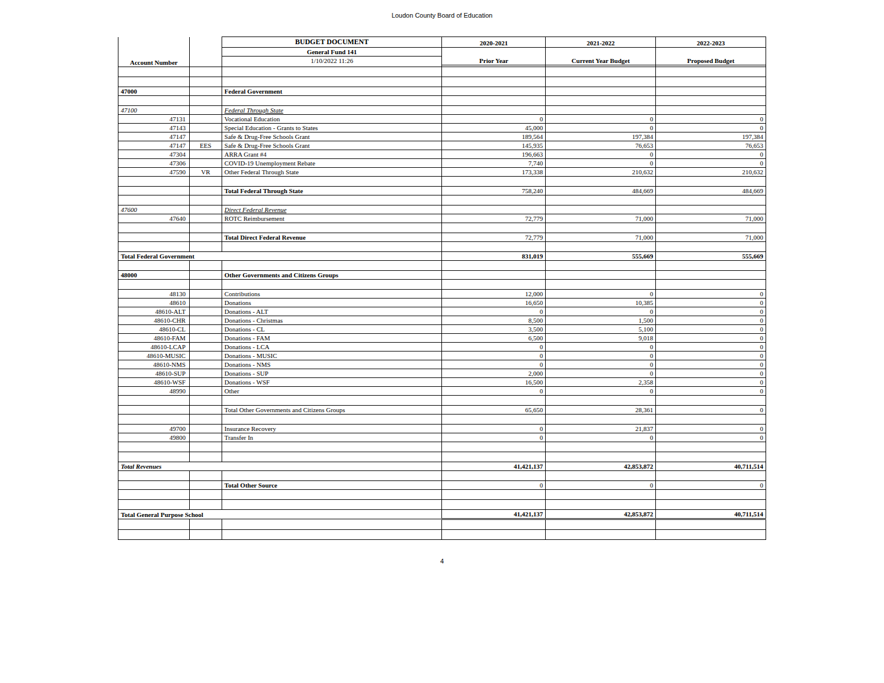Loudon County Board of Education
| | | BUDGET DOCUMENT | 2020-2021 | 2021-2022 | 2022-2023 |
| General Fund 141 | | | |
| Account Number | | 1/10/2022 11:26 | Prior Year | Current Year Budget | Proposed Budget |
| 47000 | | Federal Government | | | |
| 47100 | | Federal Through State | | | |
| 47131 | | Vocational Education | 0 | 0 | 0 |
| 47143 | | Special Education - Grants to States | 45,000 | 0 | 0 |
| 47147 | | Safe & Drug-Free Schools Grant | 189,564 | 197,384 | 197,384 |
| 47147 | EES | Safe & Drug-Free Schools Grant | 145,935 | 76,653 | 76,653 |
| 47304 | | ARRA Grant #4 | 196,663 | 0 | 0 |
| 47306 | | COVID-19 Unemployment Rebate | 7,740 | 0 | 0 |
| 47590 | VR | Other Federal Through State | 173,338 | 210,632 | 210,632 |
| | | Total Federal Through State | 758,240 | 484,669 | 484,669 |
| 47600 | | Direct Federal Revenue | | | |
| 47640 | | ROTC Reimbursement | 72,779 | 71,000 | 71,000 |
| | | Total Direct Federal Revenue | 72,779 | 71,000 | 71,000 |
| Total Federal Government | 831,019 | 555,669 | 555,669 |
| 48000 | | Other Governments and Citizens Groups | | | |
| 48130 | | Contributions | 12,000 | 0 | 0 |
| 48610 | | Donations | 16,650 | 10,385 | 0 |
| 48610-ALT | | Donations - ALT | 0 | 0 | 0 |
| 48610-CHR | | Donations - Christmas | 8,500 | 1,500 | 0 |
| 48610-CL | | Donations - CL | 3,500 | 5,100 | 0 |
| 48610-FAM | | Donations - FAM | 6,500 | 9,018 | 0 |
| 48610-LCAP | | Donations - LCA | 0 | 0 | 0 |
| 48610-MUSIC | | Donations - MUSIC | 0 | 0 | 0 |
| 48610-NMS | | Donations - NMS | 0 | 0 | 0 |
| 48610-SUP | | Donations - SUP | 2,000 | 0 | 0 |
| 48610-WSF | | Donations - WSF | 16,500 | 2,358 | 0 |
| 48990 | | Other | 0 | 0 | 0 |
| | | Total Other Governments and Citizens Groups | 65,650 | 28,361 | 0 |
| 49700 | | Insurance Recovery | 0 | 21,837 | 0 |
| 49800 | | Transfer In | 0 | 0 | 0 |
| Total Revenues | 41,421,137 | 42,853,872 | 40,711,514 |
| | | Total Other Source | 0 | 0 | 0 |
| Total General Purpose School | 41,421,137 | 42,853,872 | 40,711,514 |
4